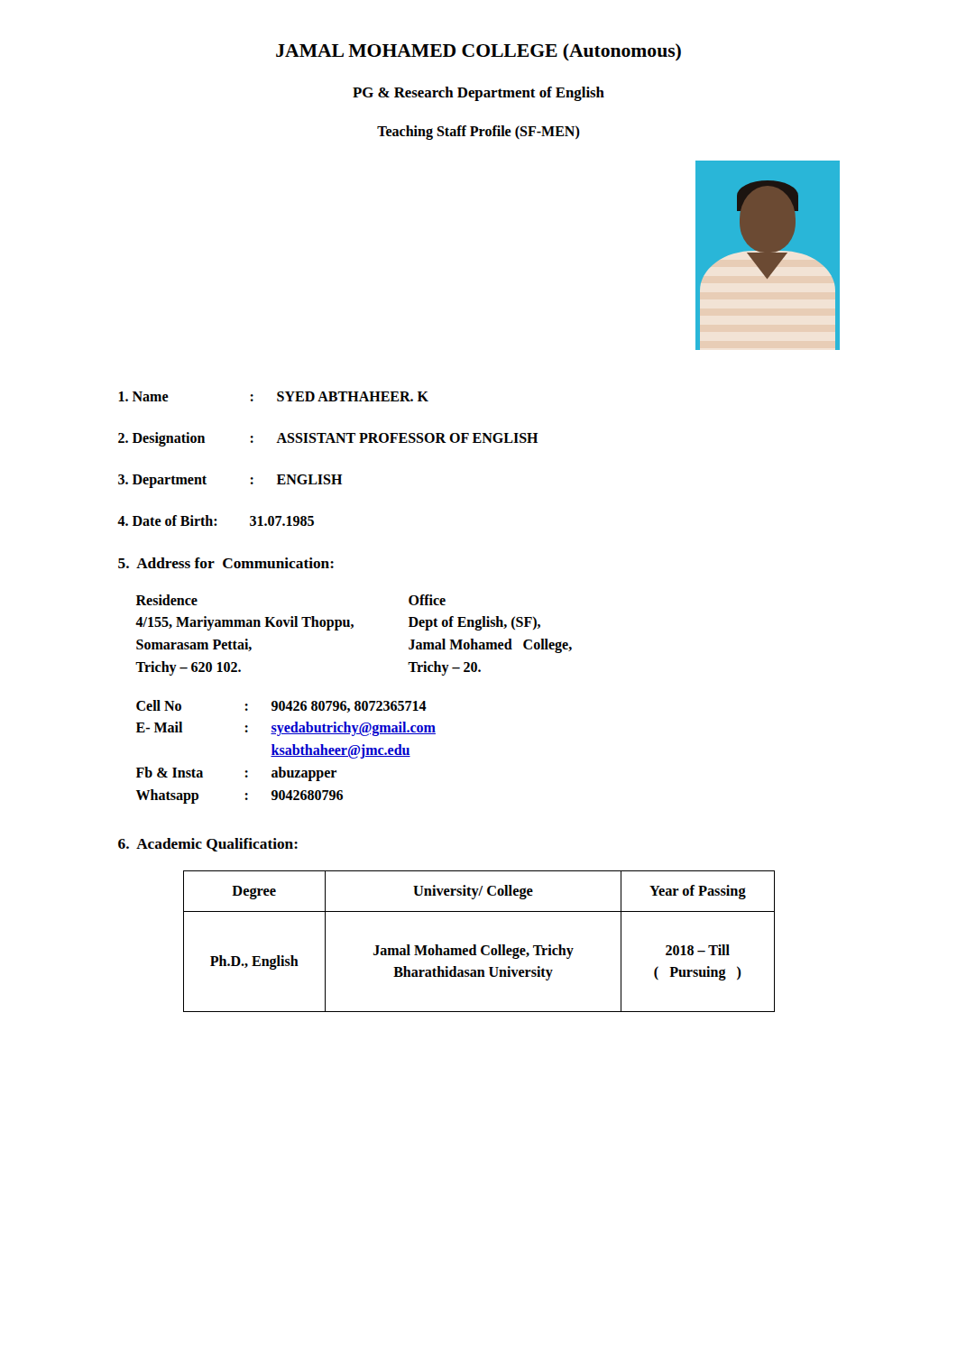JAMAL MOHAMED COLLEGE (Autonomous)
PG & Research Department of English
Teaching Staff Profile (SF-MEN)
Name: SYED ABTHAHEER. K
Designation: ASSISTANT PROFESSOR OF ENGLISH
Department: ENGLISH
Date of Birth: 31.07.1985
5. Address for Communication:
| Residence | Office |
| 4/155, Mariyamman Kovil Thoppu, Somarasam Pettai, Trichy – 620 102. | Dept of English, (SF), Jamal Mohamed College, Trichy – 20. |
| Cell No | : | 90426 80796, 8072365714 |
| E- Mail | : | syedabutrichy@gmail.com ksabthaheer@jmc.edu |
| Fb & Insta | : | abuzapper |
| Whatsapp | : | 9042680796 |
6. Academic Qualification:
| Degree | University/ College | Year of Passing |
| --- | --- | --- |
| Ph.D., English | Jamal Mohamed College, Trichy Bharathidasan University | 2018 – Till ( Pursuing ) |